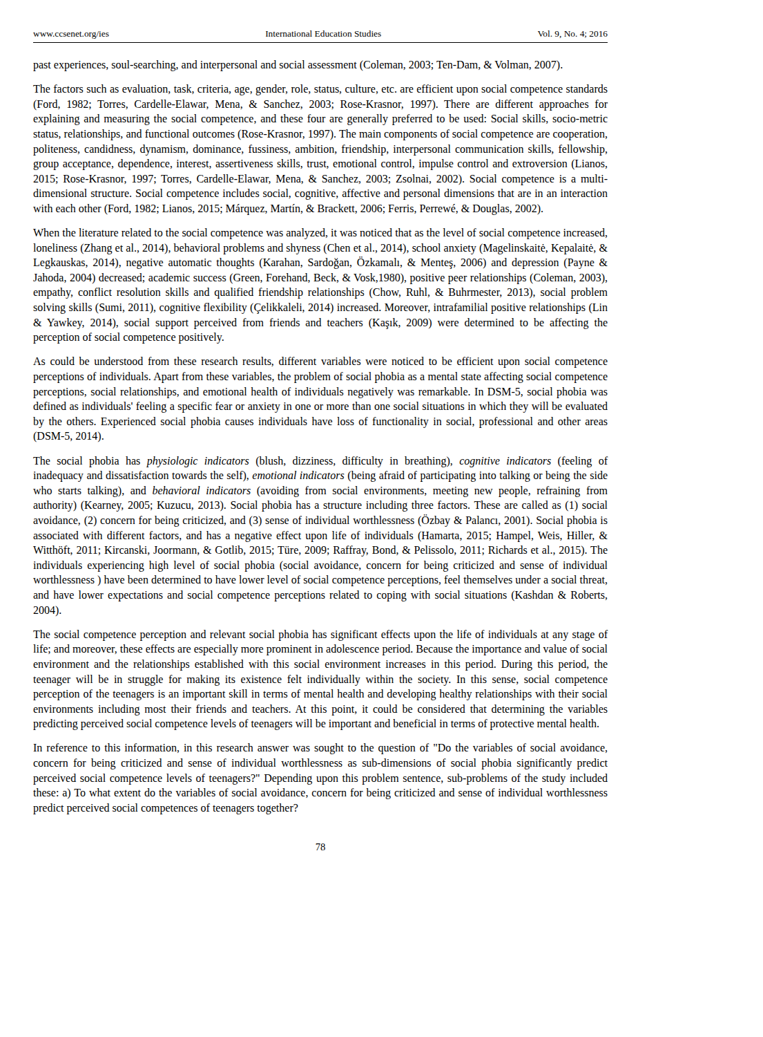www.ccsenet.org/ies International Education Studies Vol. 9, No. 4; 2016
past experiences, soul-searching, and interpersonal and social assessment (Coleman, 2003; Ten-Dam, & Volman, 2007).
The factors such as evaluation, task, criteria, age, gender, role, status, culture, etc. are efficient upon social competence standards (Ford, 1982; Torres, Cardelle-Elawar, Mena, & Sanchez, 2003; Rose-Krasnor, 1997). There are different approaches for explaining and measuring the social competence, and these four are generally preferred to be used: Social skills, socio-metric status, relationships, and functional outcomes (Rose-Krasnor, 1997). The main components of social competence are cooperation, politeness, candidness, dynamism, dominance, fussiness, ambition, friendship, interpersonal communication skills, fellowship, group acceptance, dependence, interest, assertiveness skills, trust, emotional control, impulse control and extroversion (Lianos, 2015; Rose-Krasnor, 1997; Torres, Cardelle-Elawar, Mena, & Sanchez, 2003; Zsolnai, 2002). Social competence is a multi-dimensional structure. Social competence includes social, cognitive, affective and personal dimensions that are in an interaction with each other (Ford, 1982; Lianos, 2015; Márquez, Martín, & Brackett, 2006; Ferris, Perrewé, & Douglas, 2002).
When the literature related to the social competence was analyzed, it was noticed that as the level of social competence increased, loneliness (Zhang et al., 2014), behavioral problems and shyness (Chen et al., 2014), school anxiety (Magelinskaitė, Kepalaitė, & Legkauskas, 2014), negative automatic thoughts (Karahan, Sardoğan, Özkamalı, & Menteş, 2006) and depression (Payne & Jahoda, 2004) decreased; academic success (Green, Forehand, Beck, & Vosk,1980), positive peer relationships (Coleman, 2003), empathy, conflict resolution skills and qualified friendship relationships (Chow, Ruhl, & Buhrmester, 2013), social problem solving skills (Sumi, 2011), cognitive flexibility (Çelikkaleli, 2014) increased. Moreover, intrafamilial positive relationships (Lin & Yawkey, 2014), social support perceived from friends and teachers (Kaşık, 2009) were determined to be affecting the perception of social competence positively.
As could be understood from these research results, different variables were noticed to be efficient upon social competence perceptions of individuals. Apart from these variables, the problem of social phobia as a mental state affecting social competence perceptions, social relationships, and emotional health of individuals negatively was remarkable. In DSM-5, social phobia was defined as individuals' feeling a specific fear or anxiety in one or more than one social situations in which they will be evaluated by the others. Experienced social phobia causes individuals have loss of functionality in social, professional and other areas (DSM-5, 2014).
The social phobia has physiologic indicators (blush, dizziness, difficulty in breathing), cognitive indicators (feeling of inadequacy and dissatisfaction towards the self), emotional indicators (being afraid of participating into talking or being the side who starts talking), and behavioral indicators (avoiding from social environments, meeting new people, refraining from authority) (Kearney, 2005; Kuzucu, 2013). Social phobia has a structure including three factors. These are called as (1) social avoidance, (2) concern for being criticized, and (3) sense of individual worthlessness (Özbay & Palancı, 2001). Social phobia is associated with different factors, and has a negative effect upon life of individuals (Hamarta, 2015; Hampel, Weis, Hiller, & Witthöft, 2011; Kircanski, Joormann, & Gotlib, 2015; Türe, 2009; Raffray, Bond, & Pelissolo, 2011; Richards et al., 2015). The individuals experiencing high level of social phobia (social avoidance, concern for being criticized and sense of individual worthlessness ) have been determined to have lower level of social competence perceptions, feel themselves under a social threat, and have lower expectations and social competence perceptions related to coping with social situations (Kashdan & Roberts, 2004).
The social competence perception and relevant social phobia has significant effects upon the life of individuals at any stage of life; and moreover, these effects are especially more prominent in adolescence period. Because the importance and value of social environment and the relationships established with this social environment increases in this period. During this period, the teenager will be in struggle for making its existence felt individually within the society. In this sense, social competence perception of the teenagers is an important skill in terms of mental health and developing healthy relationships with their social environments including most their friends and teachers. At this point, it could be considered that determining the variables predicting perceived social competence levels of teenagers will be important and beneficial in terms of protective mental health.
In reference to this information, in this research answer was sought to the question of "Do the variables of social avoidance, concern for being criticized and sense of individual worthlessness as sub-dimensions of social phobia significantly predict perceived social competence levels of teenagers?" Depending upon this problem sentence, sub-problems of the study included these: a) To what extent do the variables of social avoidance, concern for being criticized and sense of individual worthlessness predict perceived social competences of teenagers together?
78